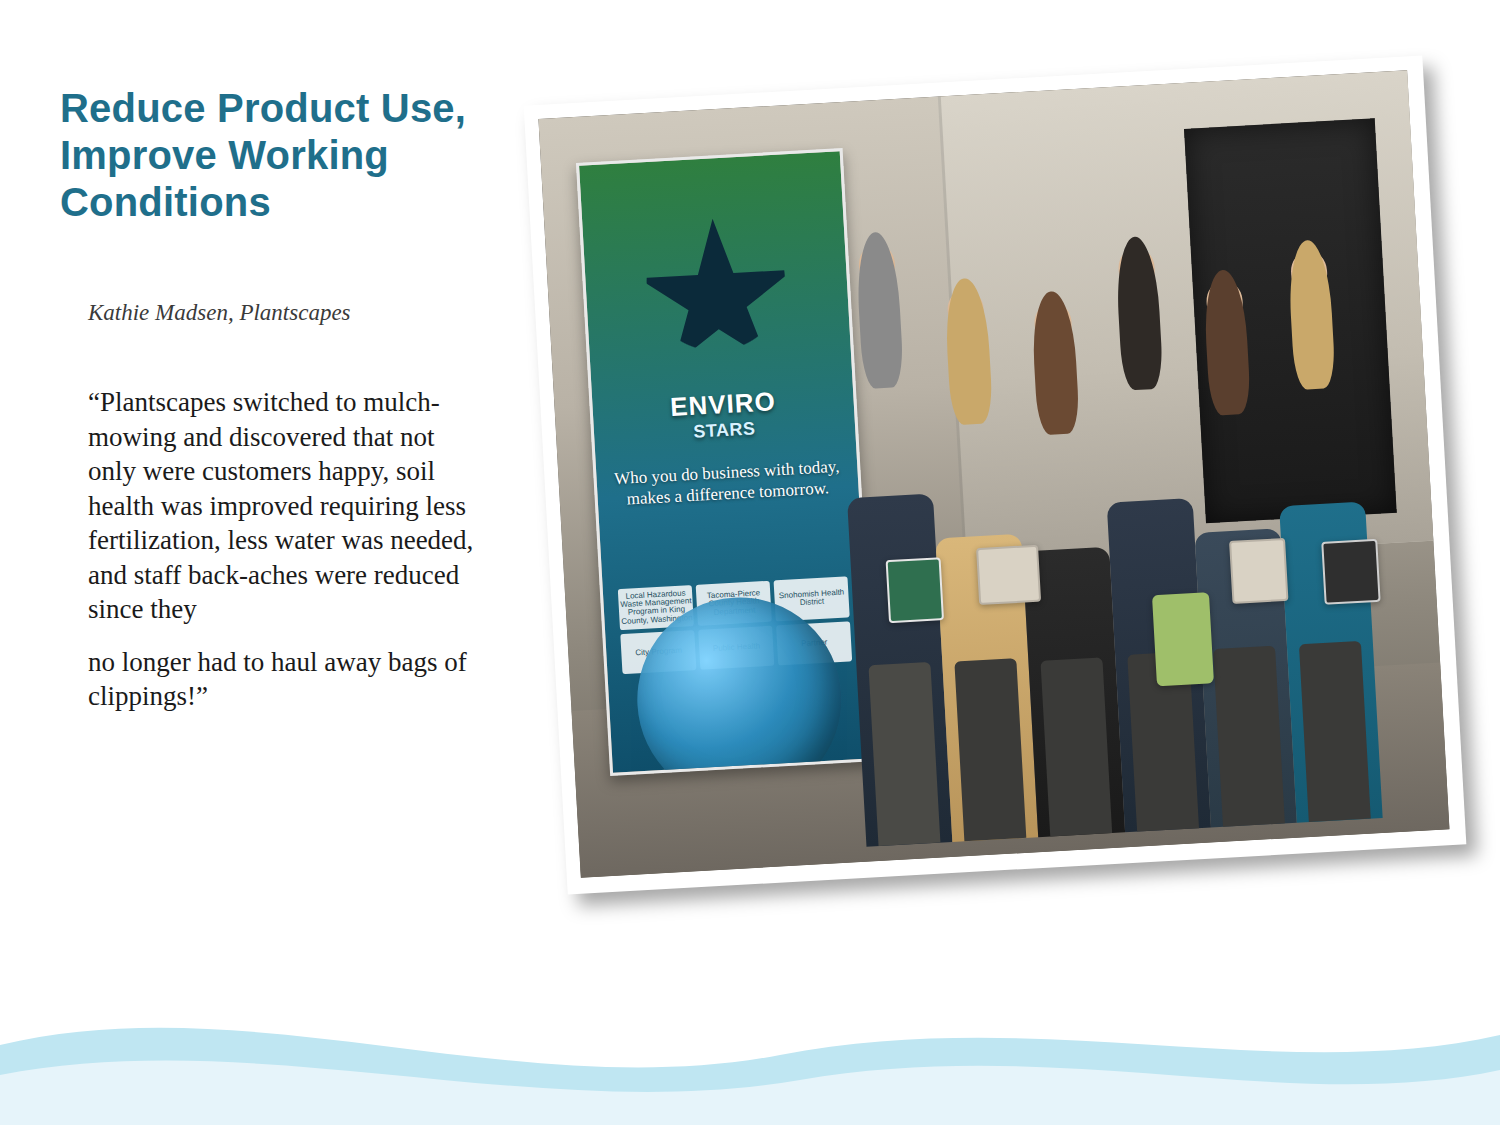Reduce Product Use, Improve Working Conditions
Kathie Madsen, Plantscapes
“Plantscapes switched to mulch-mowing and discovered that not only were customers happy, soil health was improved requiring less fertilization, less water was needed, and staff back-aches were reduced since they
no longer had to haul away bags of clippings!”
ENVIROSTARS
Who you do business with today, makes a difference tomorrow.
Local Hazardous Waste Management Program in King County, Washington Tacoma-Pierce County Health Department Snohomish Health District City Program Public Health Partner